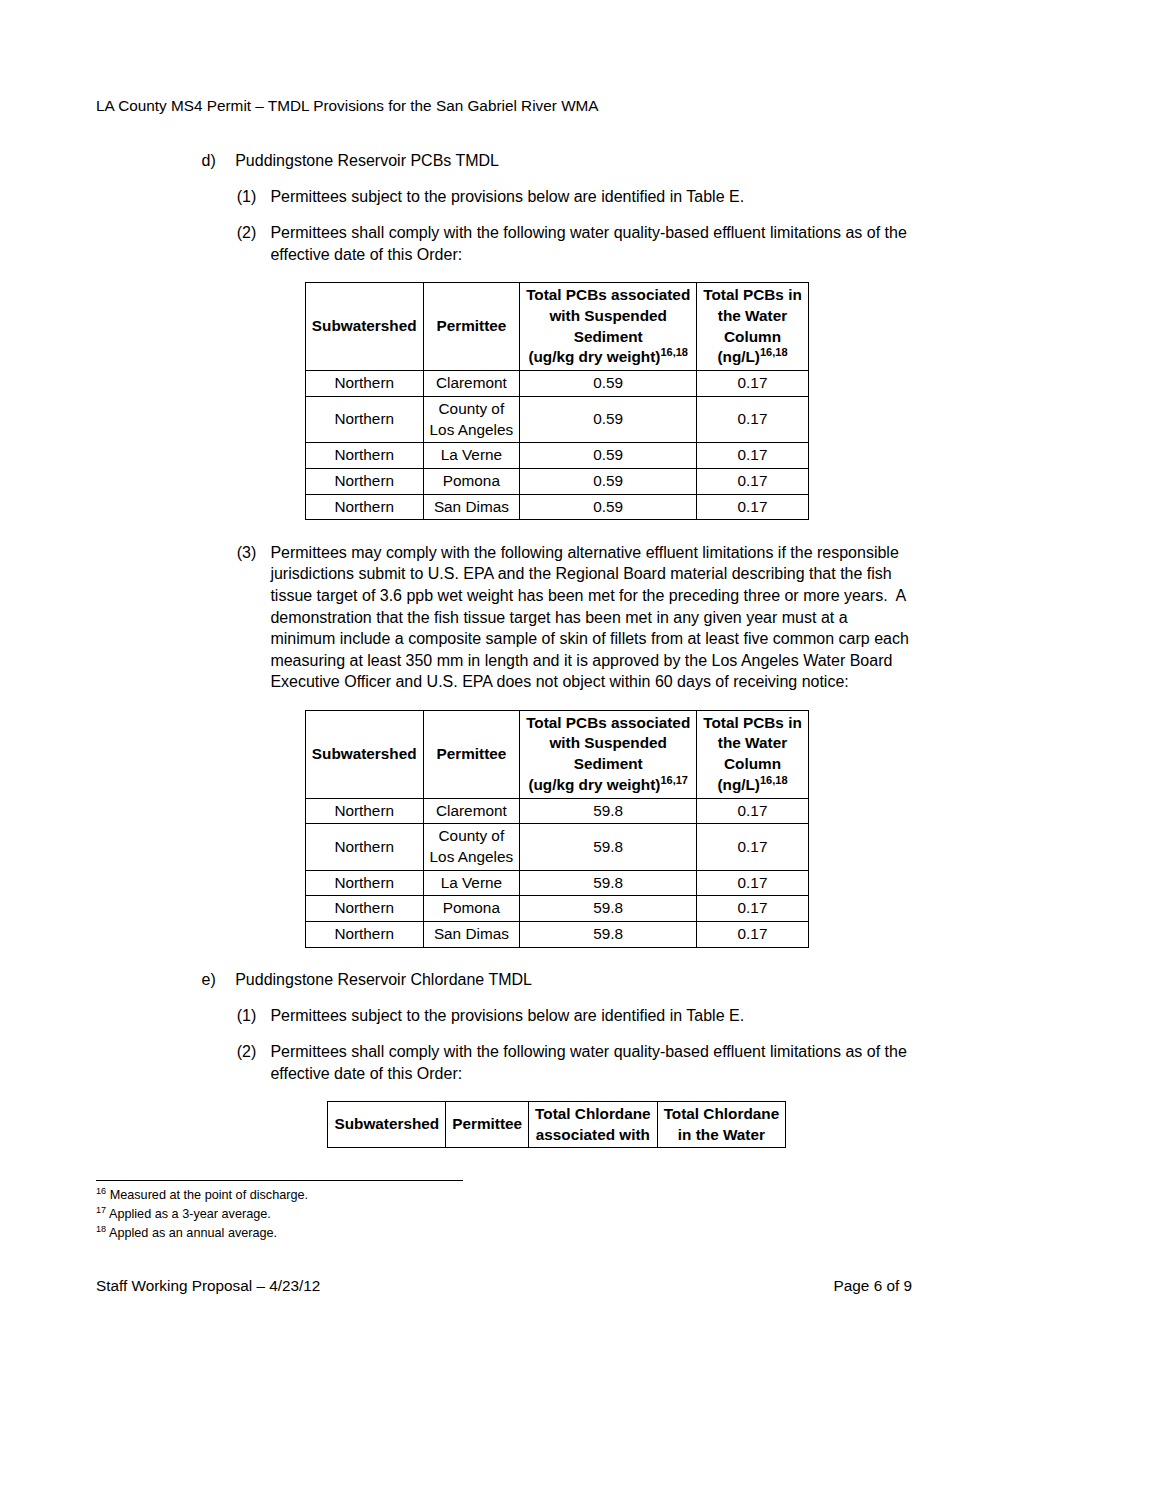LA County MS4 Permit – TMDL Provisions for the San Gabriel River WMA
d)
Puddingstone Reservoir PCBs TMDL
(1)
Permittees subject to the provisions below are identified in Table E.
(2)
Permittees shall comply with the following water quality-based effluent limitations as of the effective date of this Order:
| Subwatershed | Permittee | Total PCBs associated with Suspended Sediment (ug/kg dry weight) 16,18 | Total PCBs in the Water Column (ng/L) 16,18 |
| --- | --- | --- | --- |
| Northern | Claremont | 0.59 | 0.17 |
| Northern | County of Los Angeles | 0.59 | 0.17 |
| Northern | La Verne | 0.59 | 0.17 |
| Northern | Pomona | 0.59 | 0.17 |
| Northern | San Dimas | 0.59 | 0.17 |
(3)
Permittees may comply with the following alternative effluent limitations if the responsible jurisdictions submit to U.S. EPA and the Regional Board material describing that the fish tissue target of 3.6 ppb wet weight has been met for the preceding three or more years. A demonstration that the fish tissue target has been met in any given year must at a minimum include a composite sample of skin of fillets from at least five common carp each measuring at least 350 mm in length and it is approved by the Los Angeles Water Board Executive Officer and U.S. EPA does not object within 60 days of receiving notice:
| Subwatershed | Permittee | Total PCBs associated with Suspended Sediment (ug/kg dry weight) 16,17 | Total PCBs in the Water Column (ng/L) 16,18 |
| --- | --- | --- | --- |
| Northern | Claremont | 59.8 | 0.17 |
| Northern | County of Los Angeles | 59.8 | 0.17 |
| Northern | La Verne | 59.8 | 0.17 |
| Northern | Pomona | 59.8 | 0.17 |
| Northern | San Dimas | 59.8 | 0.17 |
e)
Puddingstone Reservoir Chlordane TMDL
(1)
Permittees subject to the provisions below are identified in Table E.
(2)
Permittees shall comply with the following water quality-based effluent limitations as of the effective date of this Order:
| Subwatershed | Permittee | Total Chlordane associated with | Total Chlordane in the Water |
| --- | --- | --- | --- |
16 Measured at the point of discharge.
17 Applied as a 3-year average.
18 Appled as an annual average.
Staff Working Proposal – 4/23/12
Page 6 of 9